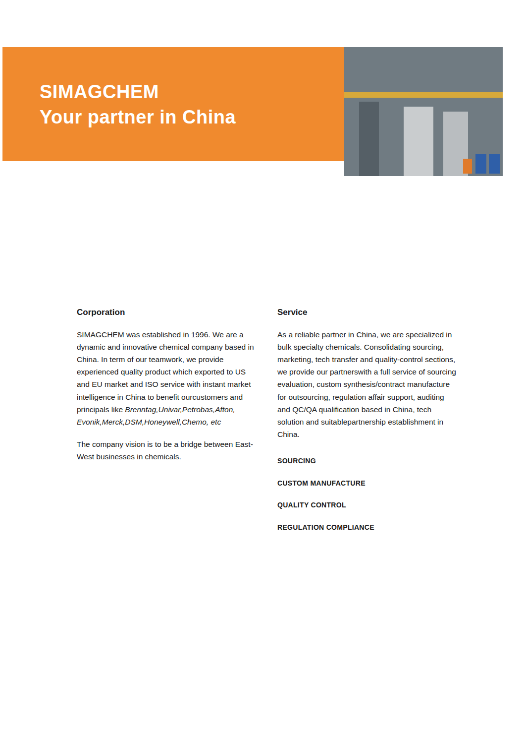SIMAGCHEM Your partner in China
Corporation
SIMAGCHEM was established in 1996. We are a dynamic and innovative chemical company based in China. In term of our teamwork, we provide experienced quality product which exported to US and EU market and ISO service with instant market intelligence in China to benefit ourcustomers and principals like Brenntag,Univar,Petrobas,Afton, Evonik,Merck,DSM,Honeywell,Chemo, etc
The company vision is to be a bridge between East-West businesses in chemicals.
Service
As a reliable partner in China, we are specialized in bulk specialty chemicals. Consolidating sourcing, marketing, tech transfer and quality-control sections, we provide our partnerswith a full service of sourcing evaluation, custom synthesis/contract manufacture for outsourcing, regulation affair support, auditing and QC/QA qualification based in China, tech solution and suitablepartnership establishment in China.
SOURCING
CUSTOM MANUFACTURE
QUALITY CONTROL
REGULATION COMPLIANCE